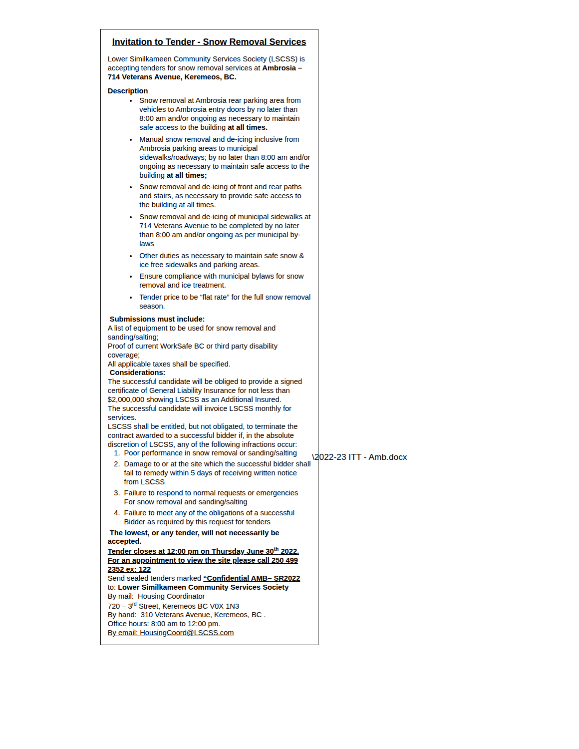Invitation to Tender - Snow Removal Services
Lower Similkameen Community Services Society (LSCSS) is accepting tenders for snow removal services at Ambrosia – 714 Veterans Avenue, Keremeos, BC.
Description
Snow removal at Ambrosia rear parking area from vehicles to Ambrosia entry doors by no later than 8:00 am and/or ongoing as necessary to maintain safe access to the building at all times.
Manual snow removal and de-icing inclusive from Ambrosia parking areas to municipal sidewalks/roadways; by no later than 8:00 am and/or ongoing as necessary to maintain safe access to the building at all times;
Snow removal and de-icing of front and rear paths and stairs, as necessary to provide safe access to the building at all times.
Snow removal and de-icing of municipal sidewalks at 714 Veterans Avenue to be completed by no later than 8:00 am and/or ongoing as per municipal by-laws
Other duties as necessary to maintain safe snow & ice free sidewalks and parking areas.
Ensure compliance with municipal bylaws for snow removal and ice treatment.
Tender price to be “flat rate” for the full snow removal season.
Submissions must include:
A list of equipment to be used for snow removal and sanding/salting;
Proof of current WorkSafe BC or third party disability coverage;
All applicable taxes shall be specified.
Considerations:
The successful candidate will be obliged to provide a signed certificate of General Liability Insurance for not less than $2,000,000 showing LSCSS as an Additional Insured.
The successful candidate will invoice LSCSS monthly for services.
LSCSS shall be entitled, but not obligated, to terminate the contract awarded to a successful bidder if, in the absolute discretion of LSCSS, any of the following infractions occur:
Poor performance in snow removal or sanding/salting
Damage to or at the site which the successful bidder shall fail to remedy within 5 days of receiving written notice from LSCSS
Failure to respond to normal requests or emergencies For snow removal and sanding/salting
Failure to meet any of the obligations of a successful Bidder as required by this request for tenders
The lowest, or any tender, will not necessarily be accepted.
Tender closes at 12:00 pm on Thursday June 30th 2022. For an appointment to view the site please call 250 499 2352 ex: 122
Send sealed tenders marked “Confidential AMB– SR2022
to: Lower Similkameen Community Services Society
By mail: Housing Coordinator
720 – 3rd Street, Keremeos BC V0X 1N3
By hand: 310 Veterans Avenue, Keremeos, BC .
Office hours: 8:00 am to 12:00 pm.
By email: HousingCoord@LSCSS.com
\2022-23 ITT - Amb.docx